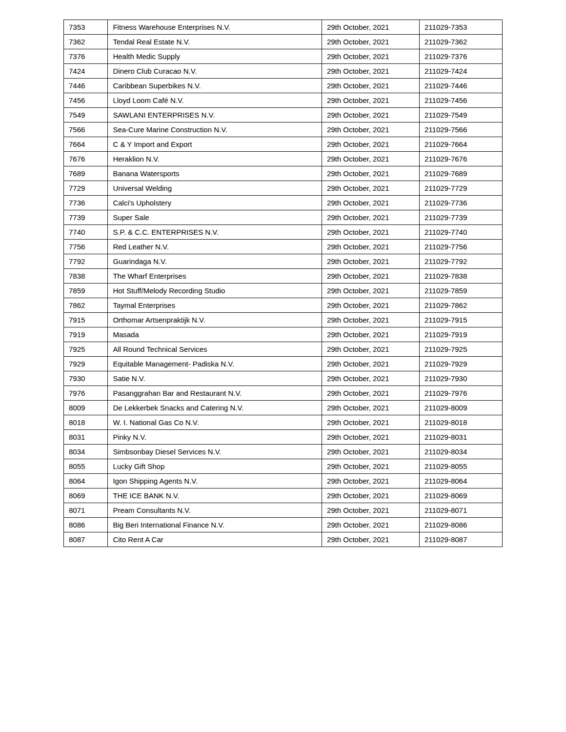| 7353 | Fitness Warehouse Enterprises N.V. | 29th October, 2021 | 211029-7353 |
| 7362 | Tendal Real Estate N.V. | 29th October, 2021 | 211029-7362 |
| 7376 | Health Medic Supply | 29th October, 2021 | 211029-7376 |
| 7424 | Dinero Club Curacao N.V. | 29th October, 2021 | 211029-7424 |
| 7446 | Caribbean Superbikes N.V. | 29th October, 2021 | 211029-7446 |
| 7456 | Lloyd Loom Café N.V. | 29th October, 2021 | 211029-7456 |
| 7549 | SAWLANI ENTERPRISES N.V. | 29th October, 2021 | 211029-7549 |
| 7566 | Sea-Cure Marine Construction N.V. | 29th October, 2021 | 211029-7566 |
| 7664 | C & Y Import and Export | 29th October, 2021 | 211029-7664 |
| 7676 | Heraklion N.V. | 29th October, 2021 | 211029-7676 |
| 7689 | Banana Watersports | 29th October, 2021 | 211029-7689 |
| 7729 | Universal Welding | 29th October, 2021 | 211029-7729 |
| 7736 | Calci's Upholstery | 29th October, 2021 | 211029-7736 |
| 7739 | Super Sale | 29th October, 2021 | 211029-7739 |
| 7740 | S.P. & C.C. ENTERPRISES N.V. | 29th October, 2021 | 211029-7740 |
| 7756 | Red Leather N.V. | 29th October, 2021 | 211029-7756 |
| 7792 | Guarindaga N.V. | 29th October, 2021 | 211029-7792 |
| 7838 | The Wharf Enterprises | 29th October, 2021 | 211029-7838 |
| 7859 | Hot Stuff/Melody Recording Studio | 29th October, 2021 | 211029-7859 |
| 7862 | Taymal Enterprises | 29th October, 2021 | 211029-7862 |
| 7915 | Orthomar Artsenpraktijk N.V. | 29th October, 2021 | 211029-7915 |
| 7919 | Masada | 29th October, 2021 | 211029-7919 |
| 7925 | All Round Technical Services | 29th October, 2021 | 211029-7925 |
| 7929 | Equitable Management- Padiska N.V. | 29th October, 2021 | 211029-7929 |
| 7930 | Satie N.V. | 29th October, 2021 | 211029-7930 |
| 7976 | Pasanggrahan Bar and Restaurant N.V. | 29th October, 2021 | 211029-7976 |
| 8009 | De Lekkerbek Snacks and Catering N.V. | 29th October, 2021 | 211029-8009 |
| 8018 | W. I. National Gas Co N.V. | 29th October, 2021 | 211029-8018 |
| 8031 | Pinky N.V. | 29th October, 2021 | 211029-8031 |
| 8034 | Simbsonbay Diesel Services N.V. | 29th October, 2021 | 211029-8034 |
| 8055 | Lucky Gift Shop | 29th October, 2021 | 211029-8055 |
| 8064 | Igon Shipping Agents N.V. | 29th October, 2021 | 211029-8064 |
| 8069 | THE ICE BANK N.V. | 29th October, 2021 | 211029-8069 |
| 8071 | Pream Consultants N.V. | 29th October, 2021 | 211029-8071 |
| 8086 | Big Beri International Finance N.V. | 29th October, 2021 | 211029-8086 |
| 8087 | Cito Rent A Car | 29th October, 2021 | 211029-8087 |